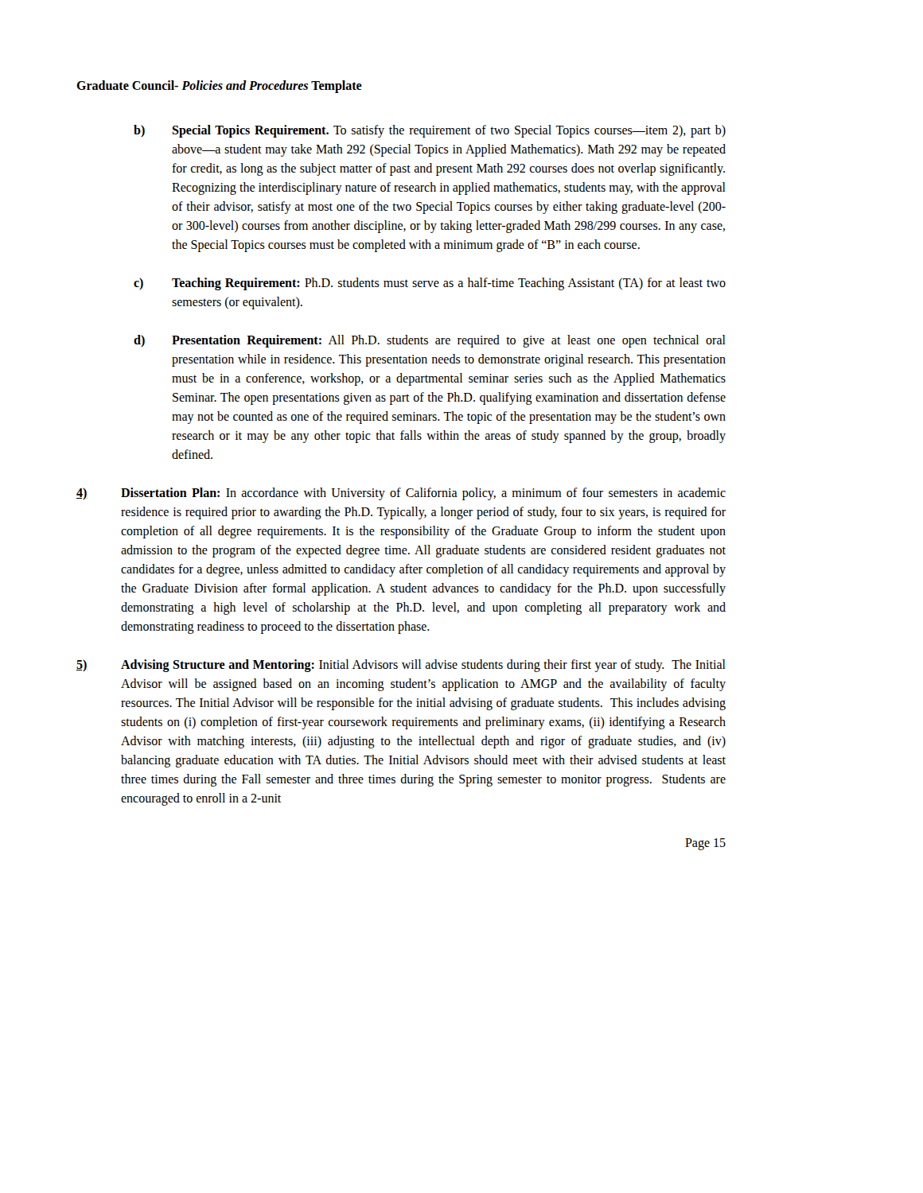Graduate Council- Policies and Procedures Template
b) Special Topics Requirement. To satisfy the requirement of two Special Topics courses—item 2), part b) above—a student may take Math 292 (Special Topics in Applied Mathematics). Math 292 may be repeated for credit, as long as the subject matter of past and present Math 292 courses does not overlap significantly. Recognizing the interdisciplinary nature of research in applied mathematics, students may, with the approval of their advisor, satisfy at most one of the two Special Topics courses by either taking graduate-level (200- or 300-level) courses from another discipline, or by taking letter-graded Math 298/299 courses. In any case, the Special Topics courses must be completed with a minimum grade of “B” in each course.
c) Teaching Requirement: Ph.D. students must serve as a half-time Teaching Assistant (TA) for at least two semesters (or equivalent).
d) Presentation Requirement: All Ph.D. students are required to give at least one open technical oral presentation while in residence. This presentation needs to demonstrate original research. This presentation must be in a conference, workshop, or a departmental seminar series such as the Applied Mathematics Seminar. The open presentations given as part of the Ph.D. qualifying examination and dissertation defense may not be counted as one of the required seminars. The topic of the presentation may be the student’s own research or it may be any other topic that falls within the areas of study spanned by the group, broadly defined.
4) Dissertation Plan: In accordance with University of California policy, a minimum of four semesters in academic residence is required prior to awarding the Ph.D. Typically, a longer period of study, four to six years, is required for completion of all degree requirements. It is the responsibility of the Graduate Group to inform the student upon admission to the program of the expected degree time. All graduate students are considered resident graduates not candidates for a degree, unless admitted to candidacy after completion of all candidacy requirements and approval by the Graduate Division after formal application. A student advances to candidacy for the Ph.D. upon successfully demonstrating a high level of scholarship at the Ph.D. level, and upon completing all preparatory work and demonstrating readiness to proceed to the dissertation phase.
5) Advising Structure and Mentoring: Initial Advisors will advise students during their first year of study. The Initial Advisor will be assigned based on an incoming student’s application to AMGP and the availability of faculty resources. The Initial Advisor will be responsible for the initial advising of graduate students. This includes advising students on (i) completion of first-year coursework requirements and preliminary exams, (ii) identifying a Research Advisor with matching interests, (iii) adjusting to the intellectual depth and rigor of graduate studies, and (iv) balancing graduate education with TA duties. The Initial Advisors should meet with their advised students at least three times during the Fall semester and three times during the Spring semester to monitor progress. Students are encouraged to enroll in a 2-unit
Page 15